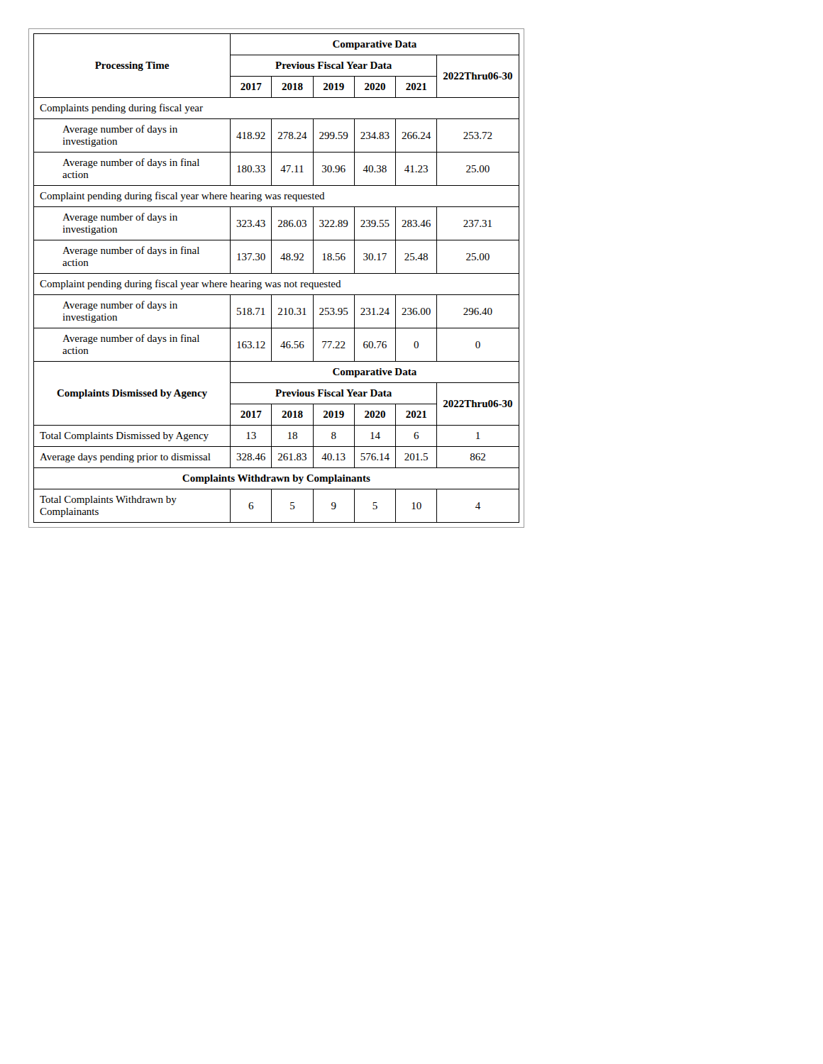| Processing Time | Comparative Data |
| --- | --- |
| Previous Fiscal Year Data | 2022Thru06-30 |
| 2017 | 2018 | 2019 | 2020 | 2021 |
| Complaints pending during fiscal year |
| Average number of days in investigation | 418.92 | 278.24 | 299.59 | 234.83 | 266.24 | 253.72 |
| Average number of days in final action | 180.33 | 47.11 | 30.96 | 40.38 | 41.23 | 25.00 |
| Complaint pending during fiscal year where hearing was requested |
| Average number of days in investigation | 323.43 | 286.03 | 322.89 | 239.55 | 283.46 | 237.31 |
| Average number of days in final action | 137.30 | 48.92 | 18.56 | 30.17 | 25.48 | 25.00 |
| Complaint pending during fiscal year where hearing was not requested |
| Average number of days in investigation | 518.71 | 210.31 | 253.95 | 231.24 | 236.00 | 296.40 |
| Average number of days in final action | 163.12 | 46.56 | 77.22 | 60.76 | 0 | 0 |
| Complaints Dismissed by Agency | Comparative Data |
| Previous Fiscal Year Data | 2022Thru06-30 |
| 2017 | 2018 | 2019 | 2020 | 2021 |
| Total Complaints Dismissed by Agency | 13 | 18 | 8 | 14 | 6 | 1 |
| Average days pending prior to dismissal | 328.46 | 261.83 | 40.13 | 576.14 | 201.5 | 862 |
| Complaints Withdrawn by Complainants |
| Total Complaints Withdrawn by Complainants | 6 | 5 | 9 | 5 | 10 | 4 |